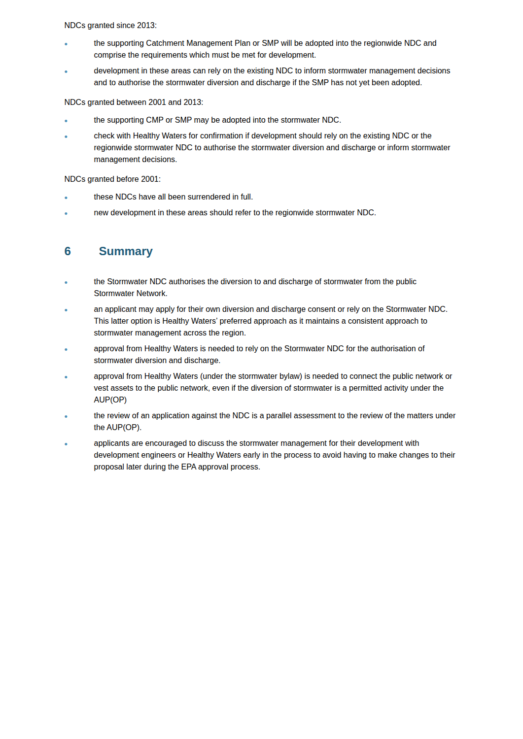NDCs granted since 2013:
the supporting Catchment Management Plan or SMP will be adopted into the regionwide NDC and comprise the requirements which must be met for development.
development in these areas can rely on the existing NDC to inform stormwater management decisions and to authorise the stormwater diversion and discharge if the SMP has not yet been adopted.
NDCs granted between 2001 and 2013:
the supporting CMP or SMP may be adopted into the stormwater NDC.
check with Healthy Waters for confirmation if development should rely on the existing NDC or the regionwide stormwater NDC to authorise the stormwater diversion and discharge or inform stormwater management decisions.
NDCs granted before 2001:
these NDCs have all been surrendered in full.
new development in these areas should refer to the regionwide stormwater NDC.
6 Summary
the Stormwater NDC authorises the diversion to and discharge of stormwater from the public Stormwater Network.
an applicant may apply for their own diversion and discharge consent or rely on the Stormwater NDC. This latter option is Healthy Waters’ preferred approach as it maintains a consistent approach to stormwater management across the region.
approval from Healthy Waters is needed to rely on the Stormwater NDC for the authorisation of stormwater diversion and discharge.
approval from Healthy Waters (under the stormwater bylaw) is needed to connect the public network or vest assets to the public network, even if the diversion of stormwater is a permitted activity under the AUP(OP)
the review of an application against the NDC is a parallel assessment to the review of the matters under the AUP(OP).
applicants are encouraged to discuss the stormwater management for their development with development engineers or Healthy Waters early in the process to avoid having to make changes to their proposal later during the EPA approval process.